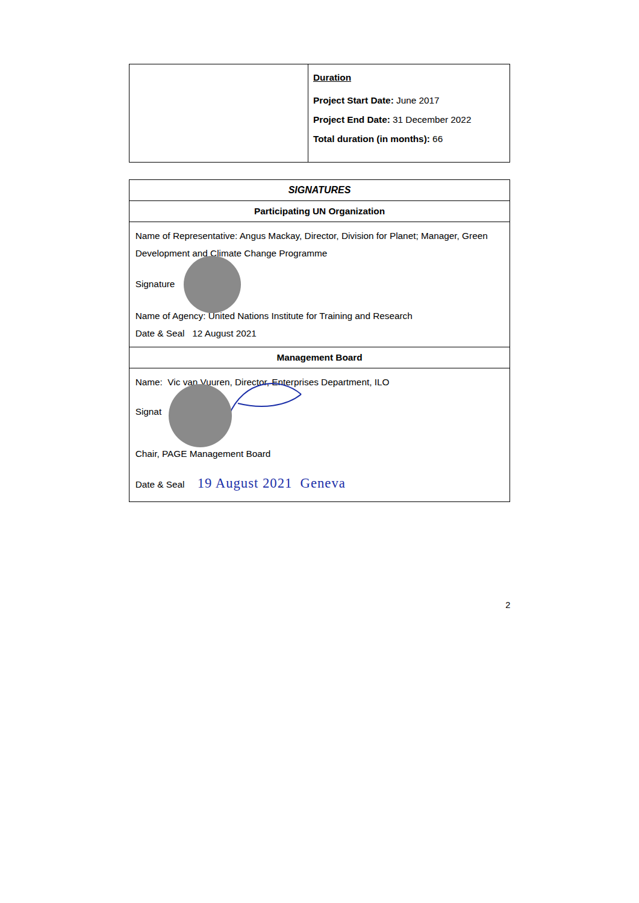| | Duration Project Start Date: June 2017 Project End Date: 31 December 2022 Total duration (in months): 66 |
| SIGNATURES |
| Participating UN Organization |
| Name of Representative: Angus Mackay, Director, Division for Planet; Manager, Green Development and Climate Change Programme Signature Name of Agency: United Nations Institute for Training and Research Date & Seal 12 August 2021 |
| Management Board |
| Name: Vic van Vuuren, Director, Enterprises Department, ILO Signat Chair, PAGE Management Board Date & Seal 19 August 2021 Geneva |
2